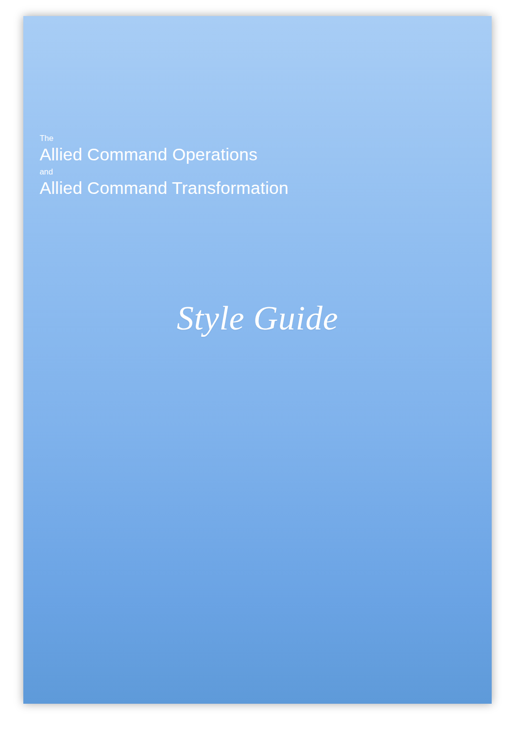The
Allied Command Operations
and
Allied Command Transformation
Style Guide